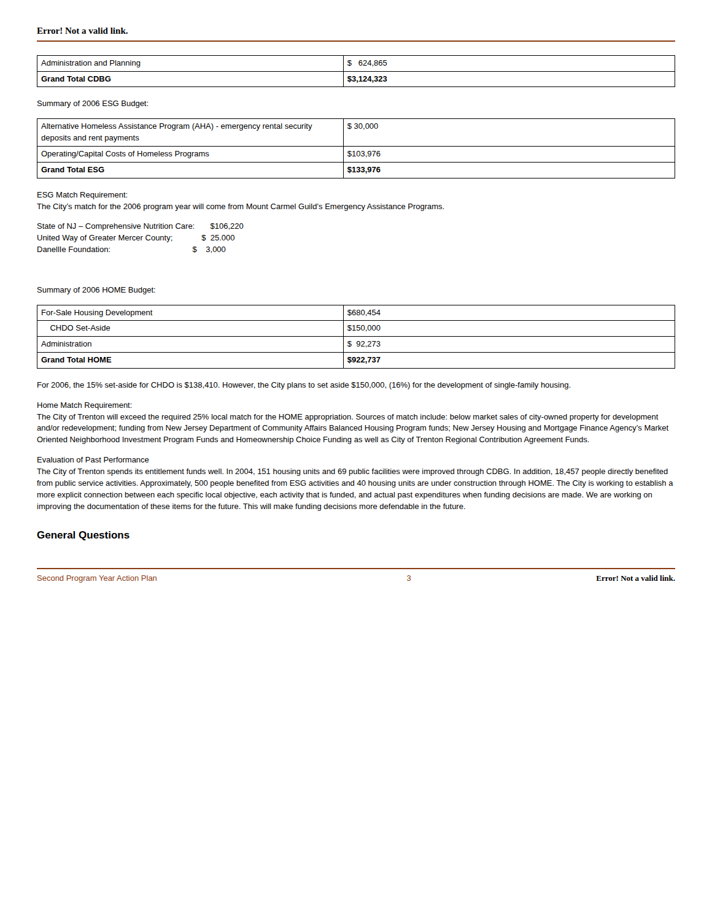Error! Not a valid link.
| Administration and Planning | $ 624,865 |
| Grand Total CDBG | $3,124,323 |
Summary of 2006 ESG Budget:
| Alternative Homeless Assistance Program (AHA) - emergency rental security deposits and rent payments | $ 30,000 |
| Operating/Capital Costs of Homeless Programs | $103,976 |
| Grand Total ESG | $133,976 |
ESG Match Requirement:
The City’s match for the 2006 program year will come from Mount Carmel Guild’s Emergency Assistance Programs.
State of NJ – Comprehensive Nutrition Care: $106,220
United Way of Greater Mercer County; $ 25.000
DanellIe Foundation: $ 3,000
Summary of 2006 HOME Budget:
| For-Sale Housing Development | $680,454 |
| CHDO Set-Aside | $150,000 |
| Administration | $ 92,273 |
| Grand Total HOME | $922,737 |
For 2006, the 15% set-aside for CHDO is $138,410. However, the City plans to set aside $150,000, (16%) for the development of single-family housing.
Home Match Requirement:
The City of Trenton will exceed the required 25% local match for the HOME appropriation. Sources of match include: below market sales of city-owned property for development and/or redevelopment; funding from New Jersey Department of Community Affairs Balanced Housing Program funds; New Jersey Housing and Mortgage Finance Agency’s Market Oriented Neighborhood Investment Program Funds and Homeownership Choice Funding as well as City of Trenton Regional Contribution Agreement Funds.
Evaluation of Past Performance
The City of Trenton spends its entitlement funds well. In 2004, 151 housing units and 69 public facilities were improved through CDBG. In addition, 18,457 people directly benefited from public service activities. Approximately, 500 people benefited from ESG activities and 40 housing units are under construction through HOME. The City is working to establish a more explicit connection between each specific local objective, each activity that is funded, and actual past expenditures when funding decisions are made. We are working on improving the documentation of these items for the future. This will make funding decisions more defendable in the future.
General Questions
| Second Program Year Action Plan | 3 | Error! Not a valid link. |